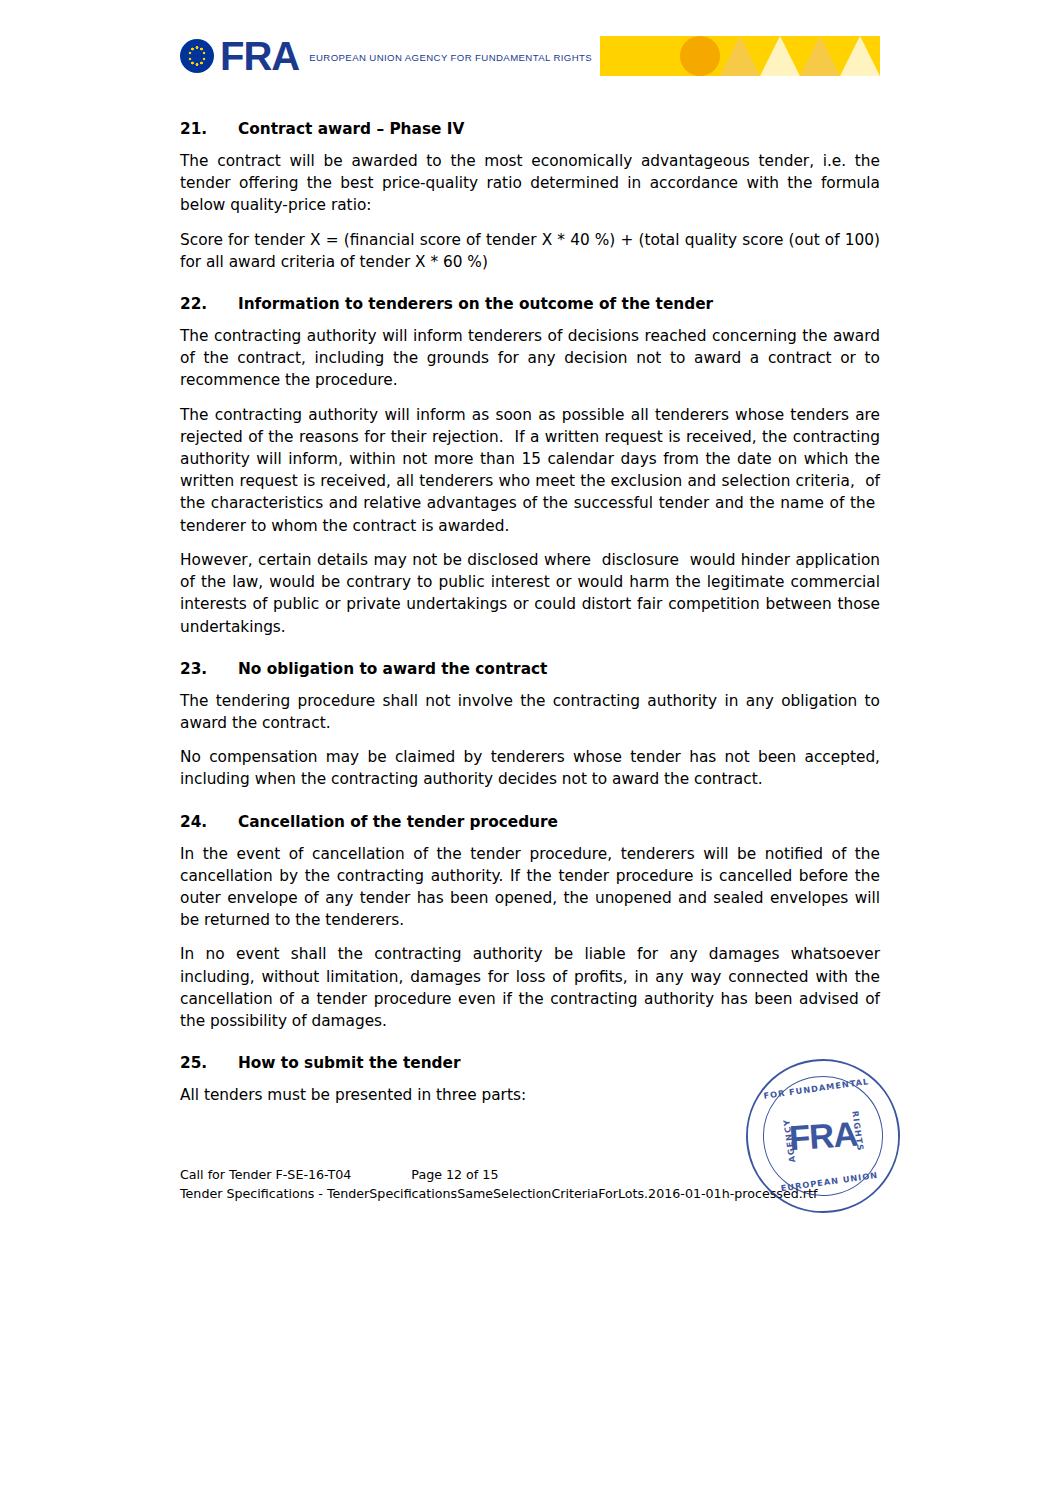FRA
EUROPEAN UNION AGENCY FOR FUNDAMENTAL RIGHTS
21. Contract award – Phase IV
The contract will be awarded to the most economically advantageous tender, i.e. the tender offering the best price-quality ratio determined in accordance with the formula below quality-price ratio:
Score for tender X = (financial score of tender X * 40 %) + (total quality score (out of 100) for all award criteria of tender X * 60 %)
22. Information to tenderers on the outcome of the tender
The contracting authority will inform tenderers of decisions reached concerning the award of the contract, including the grounds for any decision not to award a contract or to recommence the procedure.
The contracting authority will inform as soon as possible all tenderers whose tenders are rejected of the reasons for their rejection. If a written request is received, the contracting authority will inform, within not more than 15 calendar days from the date on which the written request is received, all tenderers who meet the exclusion and selection criteria, of the characteristics and relative advantages of the successful tender and the name of the tenderer to whom the contract is awarded.
However, certain details may not be disclosed where disclosure would hinder application of the law, would be contrary to public interest or would harm the legitimate commercial interests of public or private undertakings or could distort fair competition between those undertakings.
23. No obligation to award the contract
The tendering procedure shall not involve the contracting authority in any obligation to award the contract.
No compensation may be claimed by tenderers whose tender has not been accepted, including when the contracting authority decides not to award the contract.
24. Cancellation of the tender procedure
In the event of cancellation of the tender procedure, tenderers will be notified of the cancellation by the contracting authority. If the tender procedure is cancelled before the outer envelope of any tender has been opened, the unopened and sealed envelopes will be returned to the tenderers.
In no event shall the contracting authority be liable for any damages whatsoever including, without limitation, damages for loss of profits, in any way connected with the cancellation of a tender procedure even if the contracting authority has been advised of the possibility of damages.
25. How to submit the tender
All tenders must be presented in three parts:
Call for Tender F-SE-16-T04
Page 12 of 15
Tender Specifications - TenderSpecificationsSameSelectionCriteriaForLots.2016-01-01h-processed.rtf
FOR FUNDAMENTAL
AGENCY
RIGHTS
EUROPEAN UNION
FRA